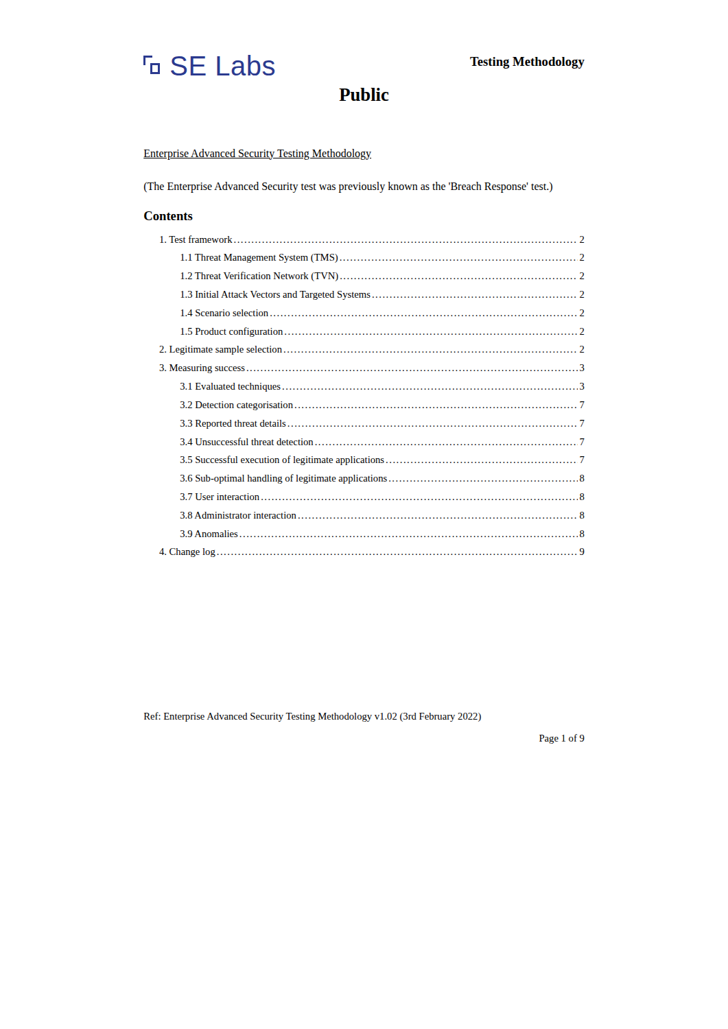SE Labs
Testing Methodology
Public
Enterprise Advanced Security Testing Methodology
(The Enterprise Advanced Security test was previously known as the 'Breach Response' test.)
Contents
1. Test framework........................................................................................................................... 2
1.1 Threat Management System (TMS)......................................................................................... 2
1.2 Threat Verification Network (TVN)......................................................................................... 2
1.3 Initial Attack Vectors and Targeted Systems.......................................................................... 2
1.4 Scenario selection............................................................................................................. 2
1.5 Product configuration......................................................................................................... 2
2. Legitimate sample selection......................................................................................................... 2
3. Measuring success....................................................................................................................... 3
3.1 Evaluated techniques.......................................................................................................... 3
3.2 Detection categorisation....................................................................................................... 7
3.3 Reported threat details......................................................................................................... 7
3.4 Unsuccessful threat detection.................................................................................................. 7
3.5 Successful execution of legitimate applications....................................................................... 7
3.6 Sub-optimal handling of legitimate applications..................................................................... 8
3.7 User interaction............................................................................................................... 8
3.8 Administrator interaction...................................................................................................... 8
3.9 Anomalies..................................................................................................................... 8
4. Change log............................................................................................................................... 9
Ref: Enterprise Advanced Security Testing Methodology v1.02 (3rd February 2022)
Page 1 of 9